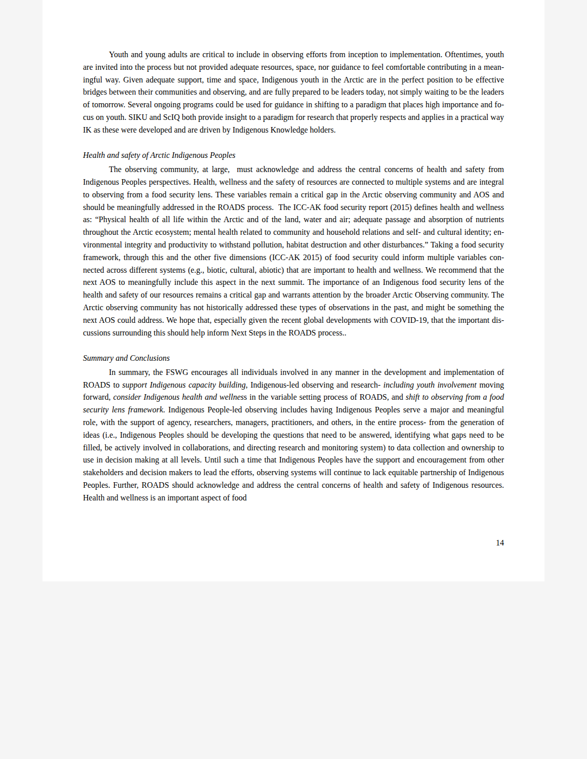Youth and young adults are critical to include in observing efforts from inception to implementation. Oftentimes, youth are invited into the process but not provided adequate resources, space, nor guidance to feel comfortable contributing in a meaningful way. Given adequate support, time and space, Indigenous youth in the Arctic are in the perfect position to be effective bridges between their communities and observing, and are fully prepared to be leaders today, not simply waiting to be the leaders of tomorrow. Several ongoing programs could be used for guidance in shifting to a paradigm that places high importance and focus on youth. SIKU and ScIQ both provide insight to a paradigm for research that properly respects and applies in a practical way IK as these were developed and are driven by Indigenous Knowledge holders.
Health and safety of Arctic Indigenous Peoples
The observing community, at large, must acknowledge and address the central concerns of health and safety from Indigenous Peoples perspectives. Health, wellness and the safety of resources are connected to multiple systems and are integral to observing from a food security lens. These variables remain a critical gap in the Arctic observing community and AOS and should be meaningfully addressed in the ROADS process. The ICC-AK food security report (2015) defines health and wellness as: “Physical health of all life within the Arctic and of the land, water and air; adequate passage and absorption of nutrients throughout the Arctic ecosystem; mental health related to community and household relations and self- and cultural identity; environmental integrity and productivity to withstand pollution, habitat destruction and other disturbances.” Taking a food security framework, through this and the other five dimensions (ICC-AK 2015) of food security could inform multiple variables connected across different systems (e.g., biotic, cultural, abiotic) that are important to health and wellness. We recommend that the next AOS to meaningfully include this aspect in the next summit. The importance of an Indigenous food security lens of the health and safety of our resources remains a critical gap and warrants attention by the broader Arctic Observing community. The Arctic observing community has not historically addressed these types of observations in the past, and might be something the next AOS could address. We hope that, especially given the recent global developments with COVID-19, that the important discussions surrounding this should help inform Next Steps in the ROADS process..
Summary and Conclusions
In summary, the FSWG encourages all individuals involved in any manner in the development and implementation of ROADS to support Indigenous capacity building, Indigenous-led observing and research- including youth involvement moving forward, consider Indigenous health and wellness in the variable setting process of ROADS, and shift to observing from a food security lens framework. Indigenous People-led observing includes having Indigenous Peoples serve a major and meaningful role, with the support of agency, researchers, managers, practitioners, and others, in the entire process- from the generation of ideas (i.e., Indigenous Peoples should be developing the questions that need to be answered, identifying what gaps need to be filled, be actively involved in collaborations, and directing research and monitoring system) to data collection and ownership to use in decision making at all levels. Until such a time that Indigenous Peoples have the support and encouragement from other stakeholders and decision makers to lead the efforts, observing systems will continue to lack equitable partnership of Indigenous Peoples. Further, ROADS should acknowledge and address the central concerns of health and safety of Indigenous resources. Health and wellness is an important aspect of food
14